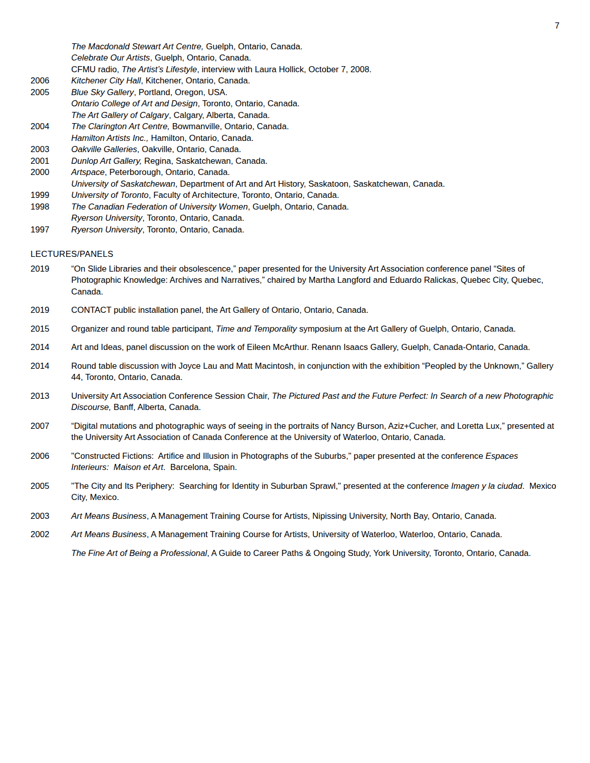7
The Macdonald Stewart Art Centre, Guelph, Ontario, Canada.
Celebrate Our Artists, Guelph, Ontario, Canada.
CFMU radio, The Artist’s Lifestyle, interview with Laura Hollick, October 7, 2008.
2006
Kitchener City Hall, Kitchener, Ontario, Canada.
2005
Blue Sky Gallery, Portland, Oregon, USA.
Ontario College of Art and Design, Toronto, Ontario, Canada.
The Art Gallery of Calgary, Calgary, Alberta, Canada.
2004
The Clarington Art Centre, Bowmanville, Ontario, Canada.
Hamilton Artists Inc., Hamilton, Ontario, Canada.
2003
Oakville Galleries, Oakville, Ontario, Canada.
2001
Dunlop Art Gallery, Regina, Saskatchewan, Canada.
2000
Artspace, Peterborough, Ontario, Canada.
University of Saskatchewan, Department of Art and Art History, Saskatoon, Saskatchewan, Canada.
1999
University of Toronto, Faculty of Architecture, Toronto, Ontario, Canada.
1998
The Canadian Federation of University Women, Guelph, Ontario, Canada.
Ryerson University, Toronto, Ontario, Canada.
1997
Ryerson University, Toronto, Ontario, Canada.
LECTURES/PANELS
2019
“On Slide Libraries and their obsolescence,” paper presented for the University Art Association conference panel “Sites of Photographic Knowledge: Archives and Narratives,” chaired by Martha Langford and Eduardo Ralickas, Quebec City, Quebec, Canada.
2019
CONTACT public installation panel, the Art Gallery of Ontario, Ontario, Canada.
2015
Organizer and round table participant, Time and Temporality symposium at the Art Gallery of Guelph, Ontario, Canada.
2014
Art and Ideas, panel discussion on the work of Eileen McArthur. Renann Isaacs Gallery, Guelph, Canada-Ontario, Canada.
2014
Round table discussion with Joyce Lau and Matt Macintosh, in conjunction with the exhibition “Peopled by the Unknown,” Gallery 44, Toronto, Ontario, Canada.
2013
University Art Association Conference Session Chair, The Pictured Past and the Future Perfect: In Search of a new Photographic Discourse, Banff, Alberta, Canada.
2007
“Digital mutations and photographic ways of seeing in the portraits of Nancy Burson, Aziz+Cucher, and Loretta Lux,” presented at the University Art Association of Canada Conference at the University of Waterloo, Ontario, Canada.
2006
"Constructed Fictions: Artifice and Illusion in Photographs of the Suburbs," paper presented at the conference Espaces Interieurs: Maison et Art. Barcelona, Spain.
2005
"The City and Its Periphery: Searching for Identity in Suburban Sprawl," presented at the conference Imagen y la ciudad. Mexico City, Mexico.
2003
Art Means Business, A Management Training Course for Artists, Nipissing University, North Bay, Ontario, Canada.
2002
Art Means Business, A Management Training Course for Artists, University of Waterloo, Waterloo, Ontario, Canada.
The Fine Art of Being a Professional, A Guide to Career Paths & Ongoing Study, York University, Toronto, Ontario, Canada.